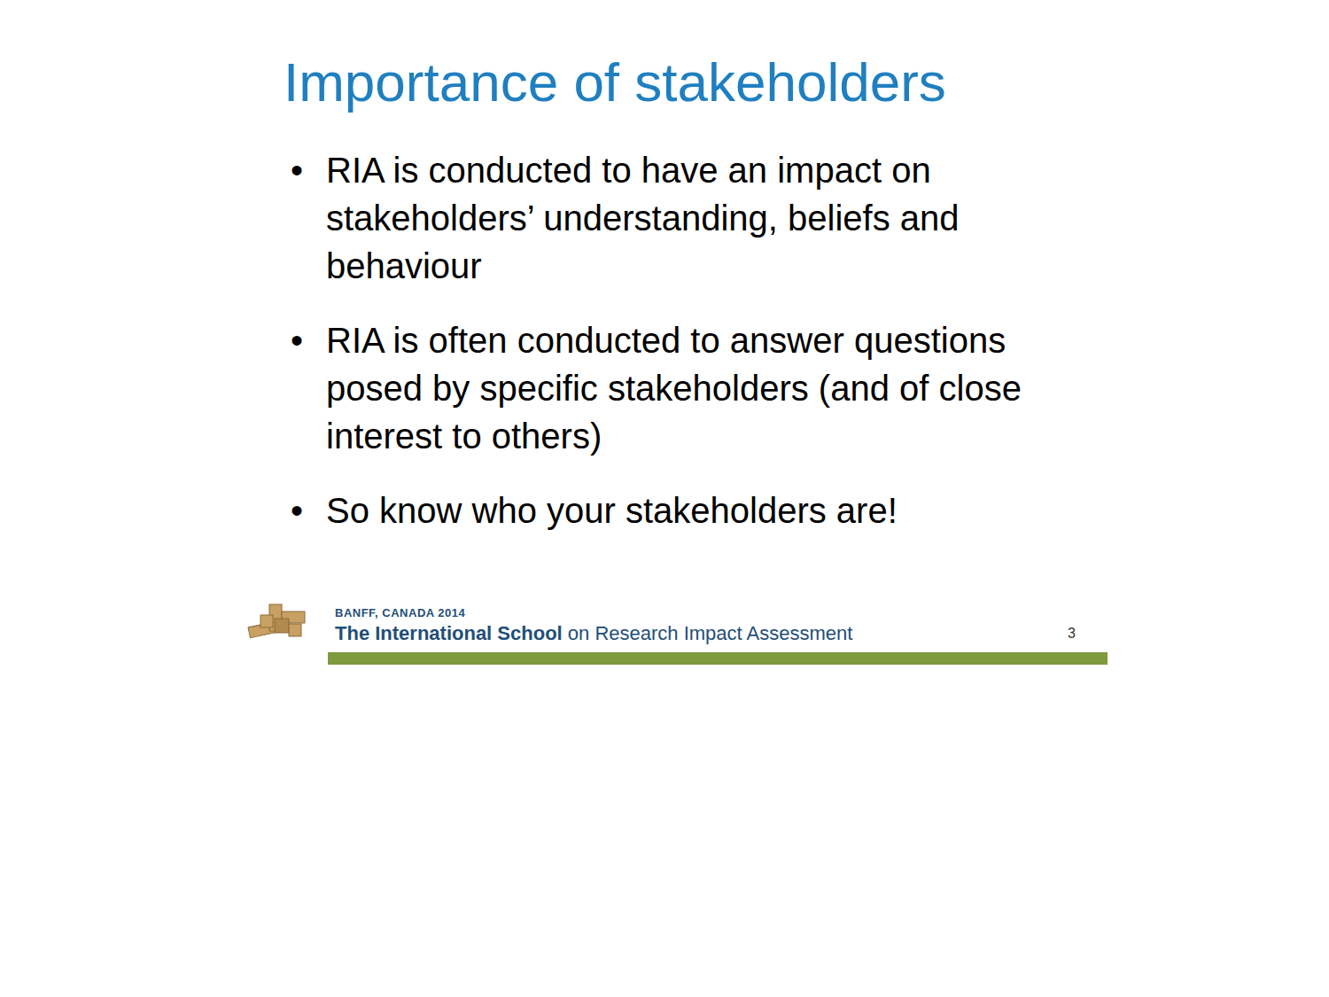Importance of stakeholders
RIA is conducted to have an impact on stakeholders’ understanding, beliefs and behaviour
RIA is often conducted to answer questions posed by specific stakeholders (and of close interest to others)
So know who your stakeholders are!
BANFF, CANADA 2014
The International School on Research Impact Assessment
3